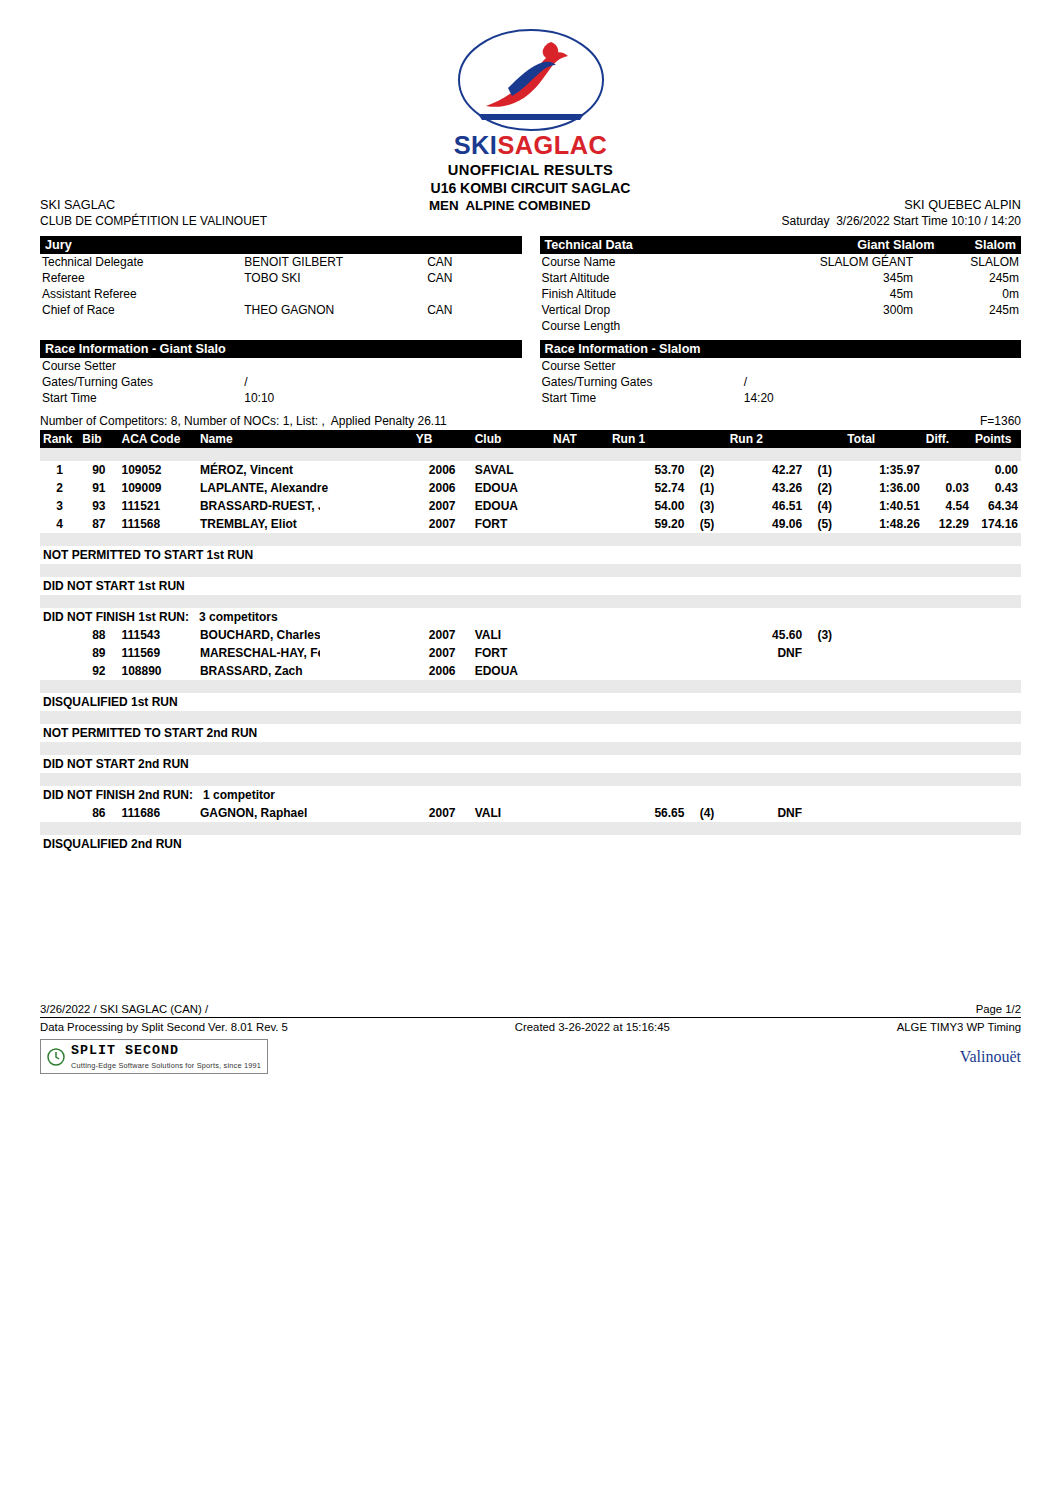SKISAGLAC
UNOFFICIAL RESULTS
U16 KOMBI CIRCUIT SAGLAC
SKI SAGLAC
MEN ALPINE COMBINED
SKI QUEBEC ALPIN
CLUB DE COMPÉTITION LE VALINOUET
Saturday 3/26/2022 Start Time 10:10 / 14:20
Jury
| Technical Delegate | BENOIT GILBERT | CAN |
| Referee | TOBO SKI | CAN |
| Assistant Referee | | |
| Chief of Race | THEO GAGNON | CAN |
Technical Data Giant Slalom Slalom
| Course Name | SLALOM GÉANT | SLALOM |
| Start Altitude | 345m | 245m |
| Finish Altitude | 45m | 0m |
| Vertical Drop | 300m | 245m |
| Course Length | | |
Race Information - Giant Slalo
| Course Setter | | |
| Gates/Turning Gates | / | |
| Start Time | 10:10 | |
Race Information - Slalom
| Course Setter | | |
| Gates/Turning Gates | / | |
| Start Time | 14:20 | |
Number of Competitors: 8, Number of NOCs: 1, List: , Applied Penalty 26.11
F=1360
| Rank | Bib | ACA Code | Name | YB | Club | NAT | Run 1 | | Run 2 | | Total | Diff. | Points |
| --- | --- | --- | --- | --- | --- | --- | --- | --- | --- | --- | --- | --- | --- |
| 1 | 90 | 109052 | MÉROZ, Vincent | 2006 | SAVAL | | 53.70 | (2) | 42.27 | (1) | 1:35.97 | | 0.00 |
| 2 | 91 | 109009 | LAPLANTE, Alexandre | 2006 | EDOUA | | 52.74 | (1) | 43.26 | (2) | 1:36.00 | 0.03 | 0.43 |
| 3 | 93 | 111521 | BRASSARD-RUEST, Jér | 2007 | EDOUA | | 54.00 | (3) | 46.51 | (4) | 1:40.51 | 4.54 | 64.34 |
| 4 | 87 | 111568 | TREMBLAY, Eliot | 2007 | FORT | | 59.20 | (5) | 49.06 | (5) | 1:48.26 | 12.29 | 174.16 |
| NOT PERMITTED TO START 1st RUN |
| DID NOT START 1st RUN |
| DID NOT FINISH 1st RUN: 3 competitors |
| | 88 | 111543 | BOUCHARD, Charles-Fé | 2007 | VALI | | | | 45.60 | (3) | | | |
| | 89 | 111569 | MARESCHAL-HAY, Félix | 2007 | FORT | | | | DNF | | | | |
| | 92 | 108890 | BRASSARD, Zach | 2006 | EDOUA | | | | | | | | |
| DISQUALIFIED 1st RUN |
| NOT PERMITTED TO START 2nd RUN |
| DID NOT START 2nd RUN |
| DID NOT FINISH 2nd RUN: 1 competitor |
| | 86 | 111686 | GAGNON, Raphael | 2007 | VALI | | 56.65 | (4) | DNF | | | | |
| DISQUALIFIED 2nd RUN |
3/26/2022 / SKI SAGLAC (CAN) /
Page 1/2
Data Processing by Split Second Ver. 8.01 Rev. 5
Created 3-26-2022 at 15:16:45
ALGE TIMY3 WP Timing
SPLIT SECOND
Cutting-Edge Software Solutions for Sports, since 1991
Valinouët